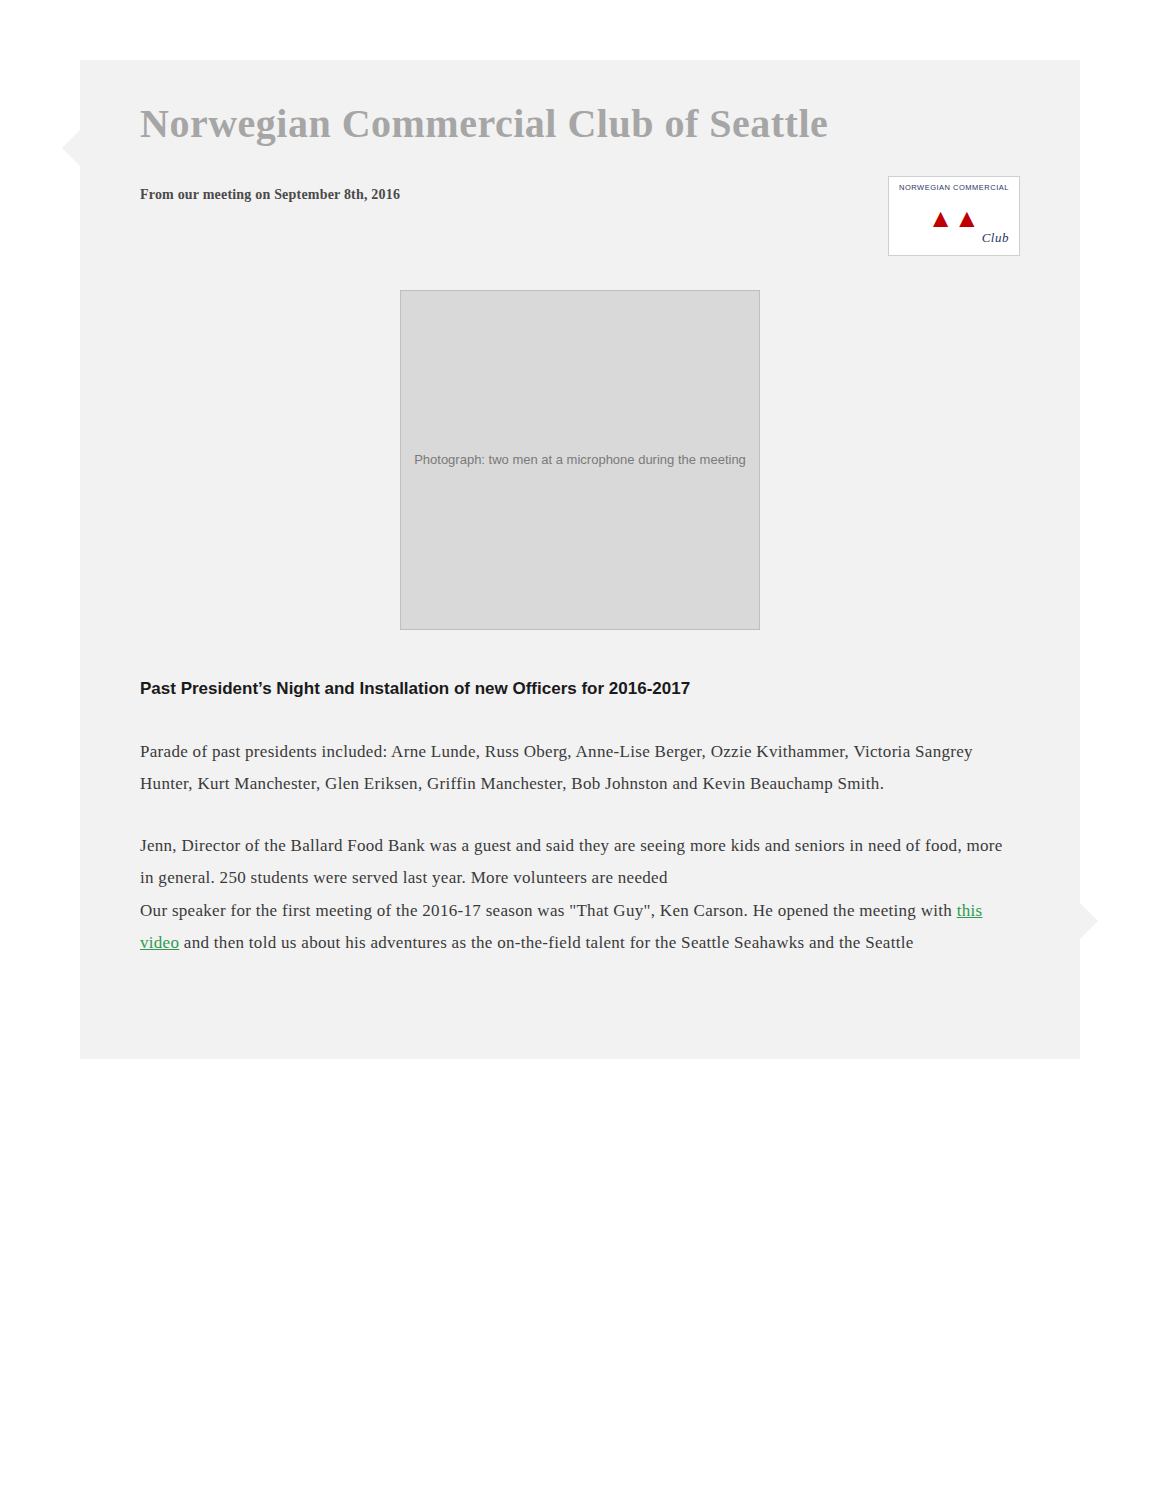Norwegian Commercial Club of Seattle
From our meeting on September 8th, 2016
Norwegian Commercial ▲▲ Club
Photograph: two men at a microphone during the meeting
Past President’s Night and Installation of new Officers for 2016-2017
Parade of past presidents included: Arne Lunde, Russ Oberg, Anne-Lise Berger, Ozzie Kvithammer, Victoria Sangrey Hunter, Kurt Manchester, Glen Eriksen, Griffin Manchester, Bob Johnston and Kevin Beauchamp Smith.
Jenn, Director of the Ballard Food Bank was a guest and said they are seeing more kids and seniors in need of food, more in general. 250 students were served last year. More volunteers are needed
Our speaker for the first meeting of the 2016-17 season was "That Guy", Ken Carson. He opened the meeting with this video and then told us about his adventures as the on-the-field talent for the Seattle Seahawks and the Seattle